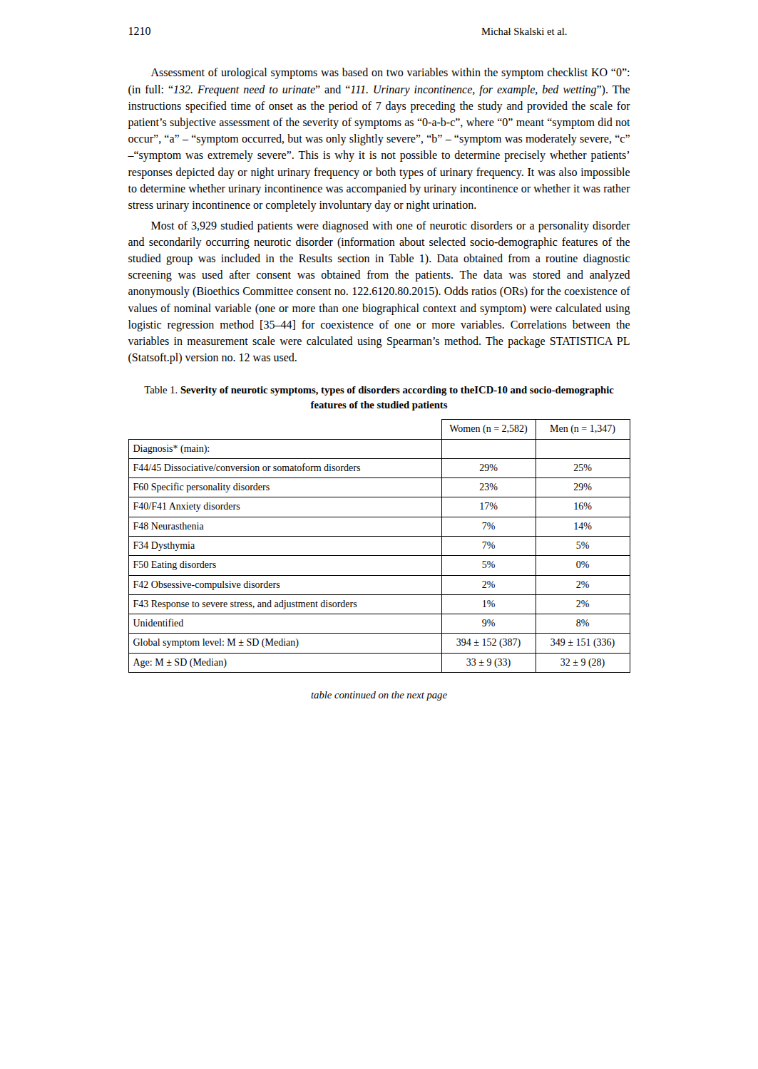1210 Michał Skalski et al.
Assessment of urological symptoms was based on two variables within the symptom checklist KO “0”: (in full: “132. Frequent need to urinate” and “111. Urinary incontinence, for example, bed wetting”). The instructions specified time of onset as the period of 7 days preceding the study and provided the scale for patient’s subjective assessment of the severity of symptoms as “0-a-b-c”, where “0” meant “symptom did not occur”, “a” – “symptom occurred, but was only slightly severe”, “b” – “symptom was moderately severe, “c” –“symptom was extremely severe”. This is why it is not possible to determine precisely whether patients’ responses depicted day or night urinary frequency or both types of urinary frequency. It was also impossible to determine whether urinary incontinence was accompanied by urinary incontinence or whether it was rather stress urinary incontinence or completely involuntary day or night urination.
Most of 3,929 studied patients were diagnosed with one of neurotic disorders or a personality disorder and secondarily occurring neurotic disorder (information about selected socio-demographic features of the studied group was included in the Results section in Table 1). Data obtained from a routine diagnostic screening was used after consent was obtained from the patients. The data was stored and analyzed anonymously (Bioethics Committee consent no. 122.6120.80.2015). Odds ratios (ORs) for the coexistence of values of nominal variable (one or more than one biographical context and symptom) were calculated using logistic regression method [35–44] for coexistence of one or more variables. Correlations between the variables in measurement scale were calculated using Spearman’s method. The package STATISTICA PL (Statsoft.pl) version no. 12 was used.
Table 1. Severity of neurotic symptoms, types of disorders according to theICD-10 and socio-demographic features of the studied patients
| | Women (n = 2,582) | Men (n = 1,347) |
| Diagnosis* (main): | | |
| F44/45 Dissociative/conversion or somatoform disorders | 29% | 25% |
| F60 Specific personality disorders | 23% | 29% |
| F40/F41 Anxiety disorders | 17% | 16% |
| F48 Neurasthenia | 7% | 14% |
| F34 Dysthymia | 7% | 5% |
| F50 Eating disorders | 5% | 0% |
| F42 Obsessive-compulsive disorders | 2% | 2% |
| F43 Response to severe stress, and adjustment disorders | 1% | 2% |
| Unidentified | 9% | 8% |
| Global symptom level: M ± SD (Median) | 394 ± 152 (387) | 349 ± 151 (336) |
| Age: M ± SD (Median) | 33 ± 9 (33) | 32 ± 9 (28) |
table continued on the next page